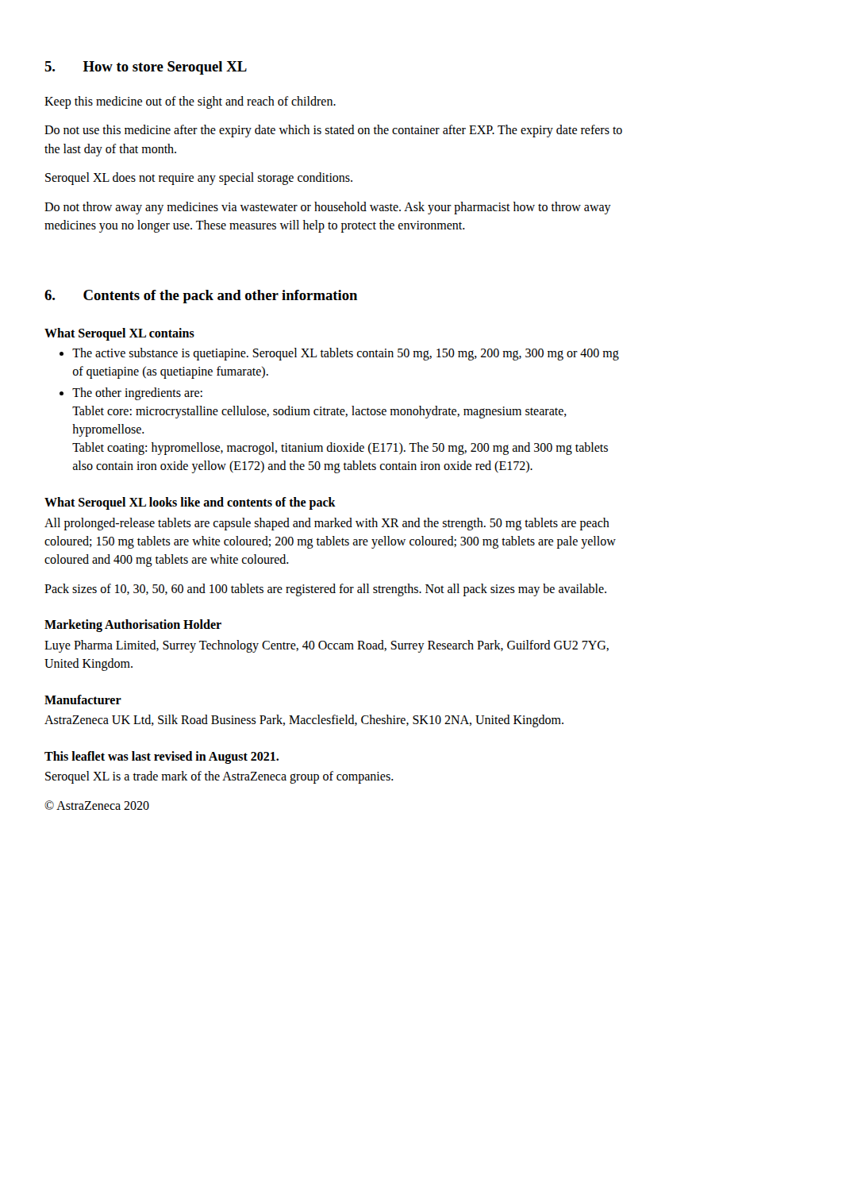5. How to store Seroquel XL
Keep this medicine out of the sight and reach of children.
Do not use this medicine after the expiry date which is stated on the container after EXP. The expiry date refers to the last day of that month.
Seroquel XL does not require any special storage conditions.
Do not throw away any medicines via wastewater or household waste. Ask your pharmacist how to throw away medicines you no longer use. These measures will help to protect the environment.
6. Contents of the pack and other information
What Seroquel XL contains
The active substance is quetiapine. Seroquel XL tablets contain 50 mg, 150 mg, 200 mg, 300 mg or 400 mg of quetiapine (as quetiapine fumarate).
The other ingredients are:
Tablet core: microcrystalline cellulose, sodium citrate, lactose monohydrate, magnesium stearate, hypromellose.
Tablet coating: hypromellose, macrogol, titanium dioxide (E171). The 50 mg, 200 mg and 300 mg tablets also contain iron oxide yellow (E172) and the 50 mg tablets contain iron oxide red (E172).
What Seroquel XL looks like and contents of the pack
All prolonged-release tablets are capsule shaped and marked with XR and the strength. 50 mg tablets are peach coloured; 150 mg tablets are white coloured; 200 mg tablets are yellow coloured; 300 mg tablets are pale yellow coloured and 400 mg tablets are white coloured.
Pack sizes of 10, 30, 50, 60 and 100 tablets are registered for all strengths. Not all pack sizes may be available.
Marketing Authorisation Holder
Luye Pharma Limited, Surrey Technology Centre, 40 Occam Road, Surrey Research Park, Guilford GU2 7YG, United Kingdom.
Manufacturer
AstraZeneca UK Ltd, Silk Road Business Park, Macclesfield, Cheshire, SK10 2NA, United Kingdom.
This leaflet was last revised in August 2021.
Seroquel XL is a trade mark of the AstraZeneca group of companies.
© AstraZeneca 2020